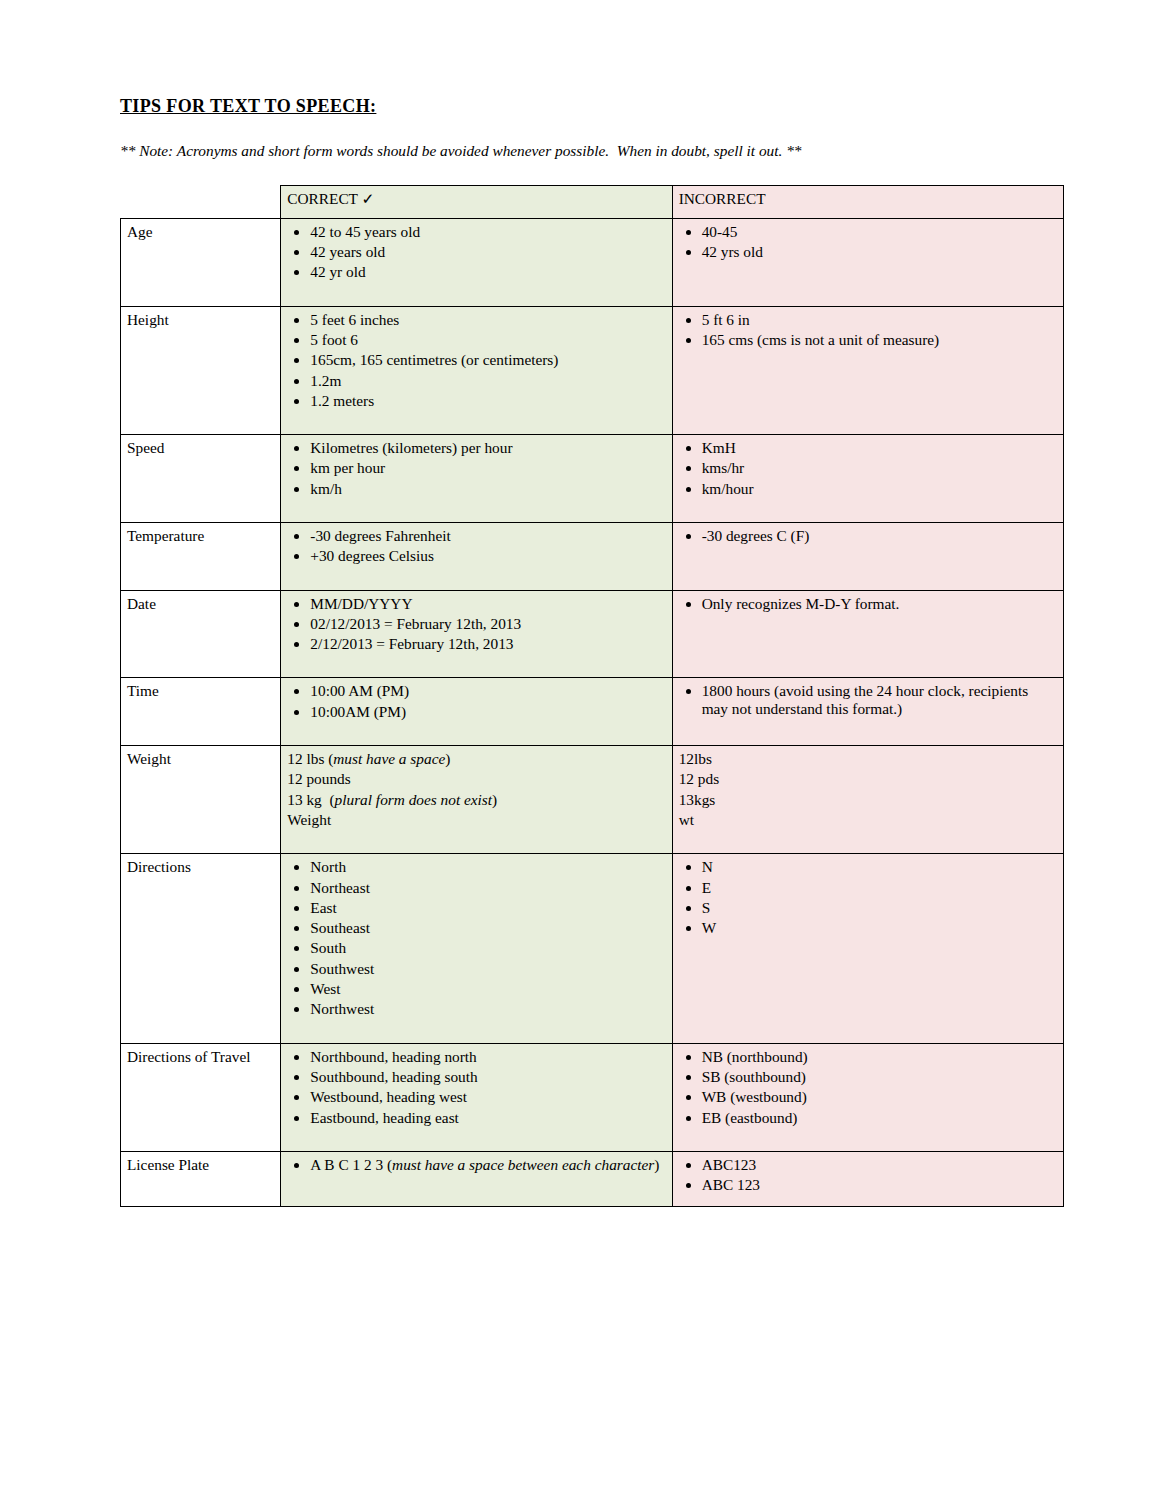TIPS FOR TEXT TO SPEECH:
** Note: Acronyms and short form words should be avoided whenever possible. When in doubt, spell it out. **
| | CORRECT ✓ | INCORRECT |
| --- | --- | --- |
| Age | 42 to 45 years old 42 years old 42 yr old | 40-45 42 yrs old |
| Height | 5 feet 6 inches 5 foot 6 165cm, 165 centimetres (or centimeters) 1.2m 1.2 meters | 5 ft 6 in 165 cms (cms is not a unit of measure) |
| Speed | Kilometres (kilometers) per hour km per hour km/h | KmH kms/hr km/hour |
| Temperature | -30 degrees Fahrenheit +30 degrees Celsius | -30 degrees C (F) |
| Date | MM/DD/YYYY 02/12/2013 = February 12th, 2013 2/12/2013 = February 12th, 2013 | Only recognizes M-D-Y format. |
| Time | 10:00 AM (PM) 10:00AM (PM) | 1800 hours (avoid using the 24 hour clock, recipients may not understand this format.) |
| Weight | 12 lbs ( must have a space ) 12 pounds 13 kg ( plural form does not exist ) Weight | 12lbs 12 pds 13kgs wt |
| Directions | North Northeast East Southeast South Southwest West Northwest | N E S W |
| Directions of Travel | Northbound, heading north Southbound, heading south Westbound, heading west Eastbound, heading east | NB (northbound) SB (southbound) WB (westbound) EB (eastbound) |
| License Plate | A B C 1 2 3 ( must have a space between each character ) | ABC123 ABC 123 |